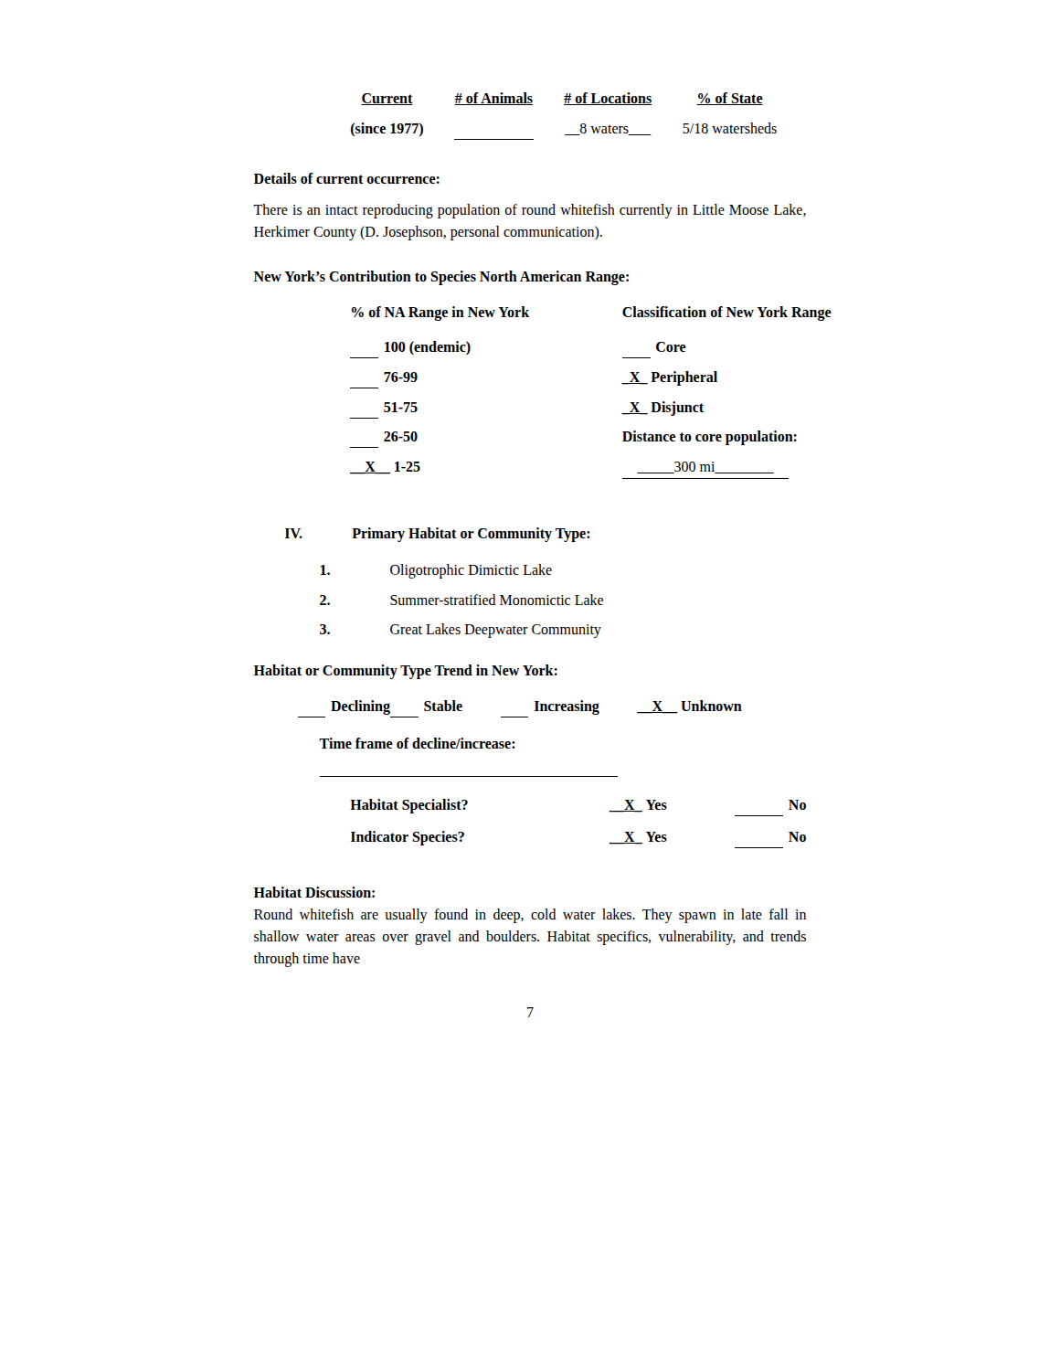| Current | # of Animals | # of Locations | % of State |
| --- | --- | --- | --- |
| (since 1977) | | __8 waters___ | 5/18 watersheds |
Details of current occurrence:
There is an intact reproducing population of round whitefish currently in Little Moose Lake, Herkimer County (D. Josephson, personal communication).
New York’s Contribution to Species North American Range:
| % of NA Range in New York | Classification of New York Range |
| 100 (endemic) | Core |
| 76-99 | _X_ Peripheral |
| 51-75 | _X_ Disjunct |
| 26-50 | Distance to core population: |
| __X__ 1-25 | _____300 mi________ |
| IV. | Primary Habitat or Community Type: |
1. Oligotrophic Dimictic Lake
2. Summer-stratified Monomictic Lake
3. Great Lakes Deepwater Community
Habitat or Community Type Trend in New York:
Declining Stable Increasing __X__ Unknown
Time frame of decline/increase:
| Habitat Specialist? | __X_ Yes | No |
| Indicator Species? | __X_ Yes | No |
Habitat Discussion:
Round whitefish are usually found in deep, cold water lakes. They spawn in late fall in shallow water areas over gravel and boulders. Habitat specifics, vulnerability, and trends through time have
7